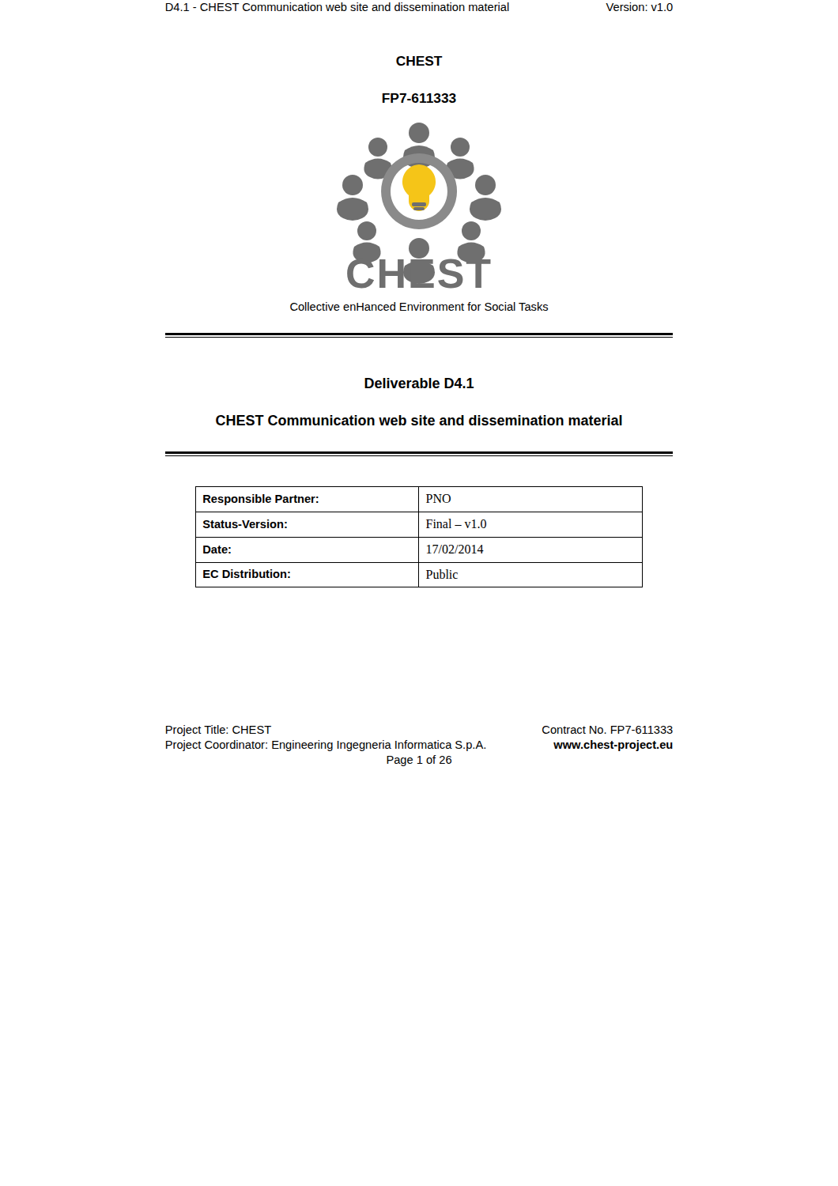D4.1 - CHEST Communication web site and dissemination material
Version: v1.0
CHEST
FP7-611333
CHEST
Collective enHanced Environment for Social Tasks
Deliverable D4.1
CHEST Communication web site and dissemination material
| Responsible Partner: | PNO |
| Status-Version: | Final – v1.0 |
| Date: | 17/02/2014 |
| EC Distribution: | Public |
Project Title: CHEST
Project Coordinator: Engineering Ingegneria Informatica S.p.A.
Contract No. FP7-611333
www.chest-project.eu
Page 1 of 26